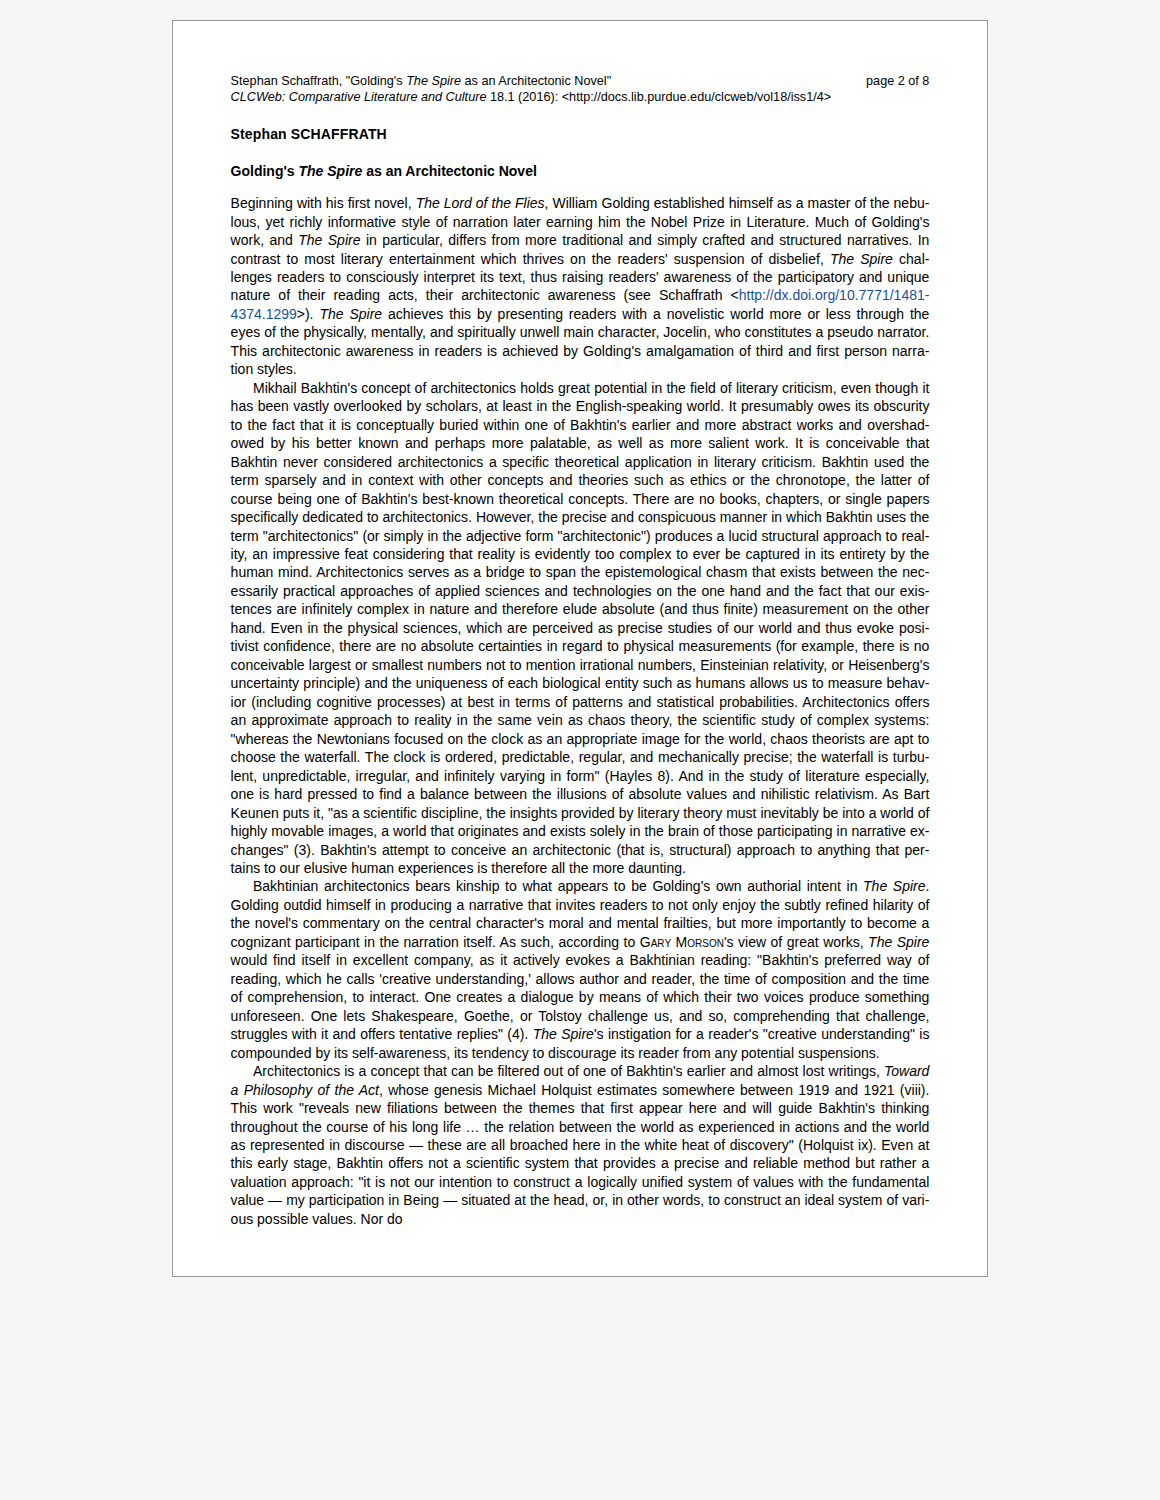Stephan Schaffrath, "Golding's The Spire as an Architectonic Novel" page 2 of 8
CLCWeb: Comparative Literature and Culture 18.1 (2016): <http://docs.lib.purdue.edu/clcweb/vol18/iss1/4>
Stephan SCHAFFRATH
Golding's The Spire as an Architectonic Novel
Beginning with his first novel, The Lord of the Flies, William Golding established himself as a master of the nebulous, yet richly informative style of narration later earning him the Nobel Prize in Literature. Much of Golding's work, and The Spire in particular, differs from more traditional and simply crafted and structured narratives. In contrast to most literary entertainment which thrives on the readers' suspension of disbelief, The Spire challenges readers to consciously interpret its text, thus raising readers' awareness of the participatory and unique nature of their reading acts, their architectonic awareness (see Schaffrath <http://dx.doi.org/10.7771/1481-4374.1299>). The Spire achieves this by presenting readers with a novelistic world more or less through the eyes of the physically, mentally, and spiritually unwell main character, Jocelin, who constitutes a pseudo narrator. This architectonic awareness in readers is achieved by Golding's amalgamation of third and first person narration styles.
Mikhail Bakhtin's concept of architectonics holds great potential in the field of literary criticism, even though it has been vastly overlooked by scholars, at least in the English-speaking world. It presumably owes its obscurity to the fact that it is conceptually buried within one of Bakhtin's earlier and more abstract works and overshadowed by his better known and perhaps more palatable, as well as more salient work. It is conceivable that Bakhtin never considered architectonics a specific theoretical application in literary criticism. Bakhtin used the term sparsely and in context with other concepts and theories such as ethics or the chronotope, the latter of course being one of Bakhtin's best-known theoretical concepts. There are no books, chapters, or single papers specifically dedicated to architectonics. However, the precise and conspicuous manner in which Bakhtin uses the term "architectonics" (or simply in the adjective form "architectonic") produces a lucid structural approach to reality, an impressive feat considering that reality is evidently too complex to ever be captured in its entirety by the human mind. Architectonics serves as a bridge to span the epistemological chasm that exists between the necessarily practical approaches of applied sciences and technologies on the one hand and the fact that our existences are infinitely complex in nature and therefore elude absolute (and thus finite) measurement on the other hand. Even in the physical sciences, which are perceived as precise studies of our world and thus evoke positivist confidence, there are no absolute certainties in regard to physical measurements (for example, there is no conceivable largest or smallest numbers not to mention irrational numbers, Einsteinian relativity, or Heisenberg's uncertainty principle) and the uniqueness of each biological entity such as humans allows us to measure behavior (including cognitive processes) at best in terms of patterns and statistical probabilities. Architectonics offers an approximate approach to reality in the same vein as chaos theory, the scientific study of complex systems: "whereas the Newtonians focused on the clock as an appropriate image for the world, chaos theorists are apt to choose the waterfall. The clock is ordered, predictable, regular, and mechanically precise; the waterfall is turbulent, unpredictable, irregular, and infinitely varying in form" (Hayles 8). And in the study of literature especially, one is hard pressed to find a balance between the illusions of absolute values and nihilistic relativism. As Bart Keunen puts it, "as a scientific discipline, the insights provided by literary theory must inevitably be into a world of highly movable images, a world that originates and exists solely in the brain of those participating in narrative exchanges" (3). Bakhtin's attempt to conceive an architectonic (that is, structural) approach to anything that pertains to our elusive human experiences is therefore all the more daunting.
Bakhtinian architectonics bears kinship to what appears to be Golding's own authorial intent in The Spire. Golding outdid himself in producing a narrative that invites readers to not only enjoy the subtly refined hilarity of the novel's commentary on the central character's moral and mental frailties, but more importantly to become a cognizant participant in the narration itself. As such, according to Gary Morson's view of great works, The Spire would find itself in excellent company, as it actively evokes a Bakhtinian reading: "Bakhtin's preferred way of reading, which he calls 'creative understanding,' allows author and reader, the time of composition and the time of comprehension, to interact. One creates a dialogue by means of which their two voices produce something unforeseen. One lets Shakespeare, Goethe, or Tolstoy challenge us, and so, comprehending that challenge, struggles with it and offers tentative replies" (4). The Spire's instigation for a reader's "creative understanding" is compounded by its self-awareness, its tendency to discourage its reader from any potential suspensions.
Architectonics is a concept that can be filtered out of one of Bakhtin's earlier and almost lost writings, Toward a Philosophy of the Act, whose genesis Michael Holquist estimates somewhere between 1919 and 1921 (viii). This work "reveals new filiations between the themes that first appear here and will guide Bakhtin's thinking throughout the course of his long life … the relation between the world as experienced in actions and the world as represented in discourse — these are all broached here in the white heat of discovery" (Holquist ix). Even at this early stage, Bakhtin offers not a scientific system that provides a precise and reliable method but rather a valuation approach: "it is not our intention to construct a logically unified system of values with the fundamental value — my participation in Being — situated at the head, or, in other words, to construct an ideal system of various possible values. Nor do